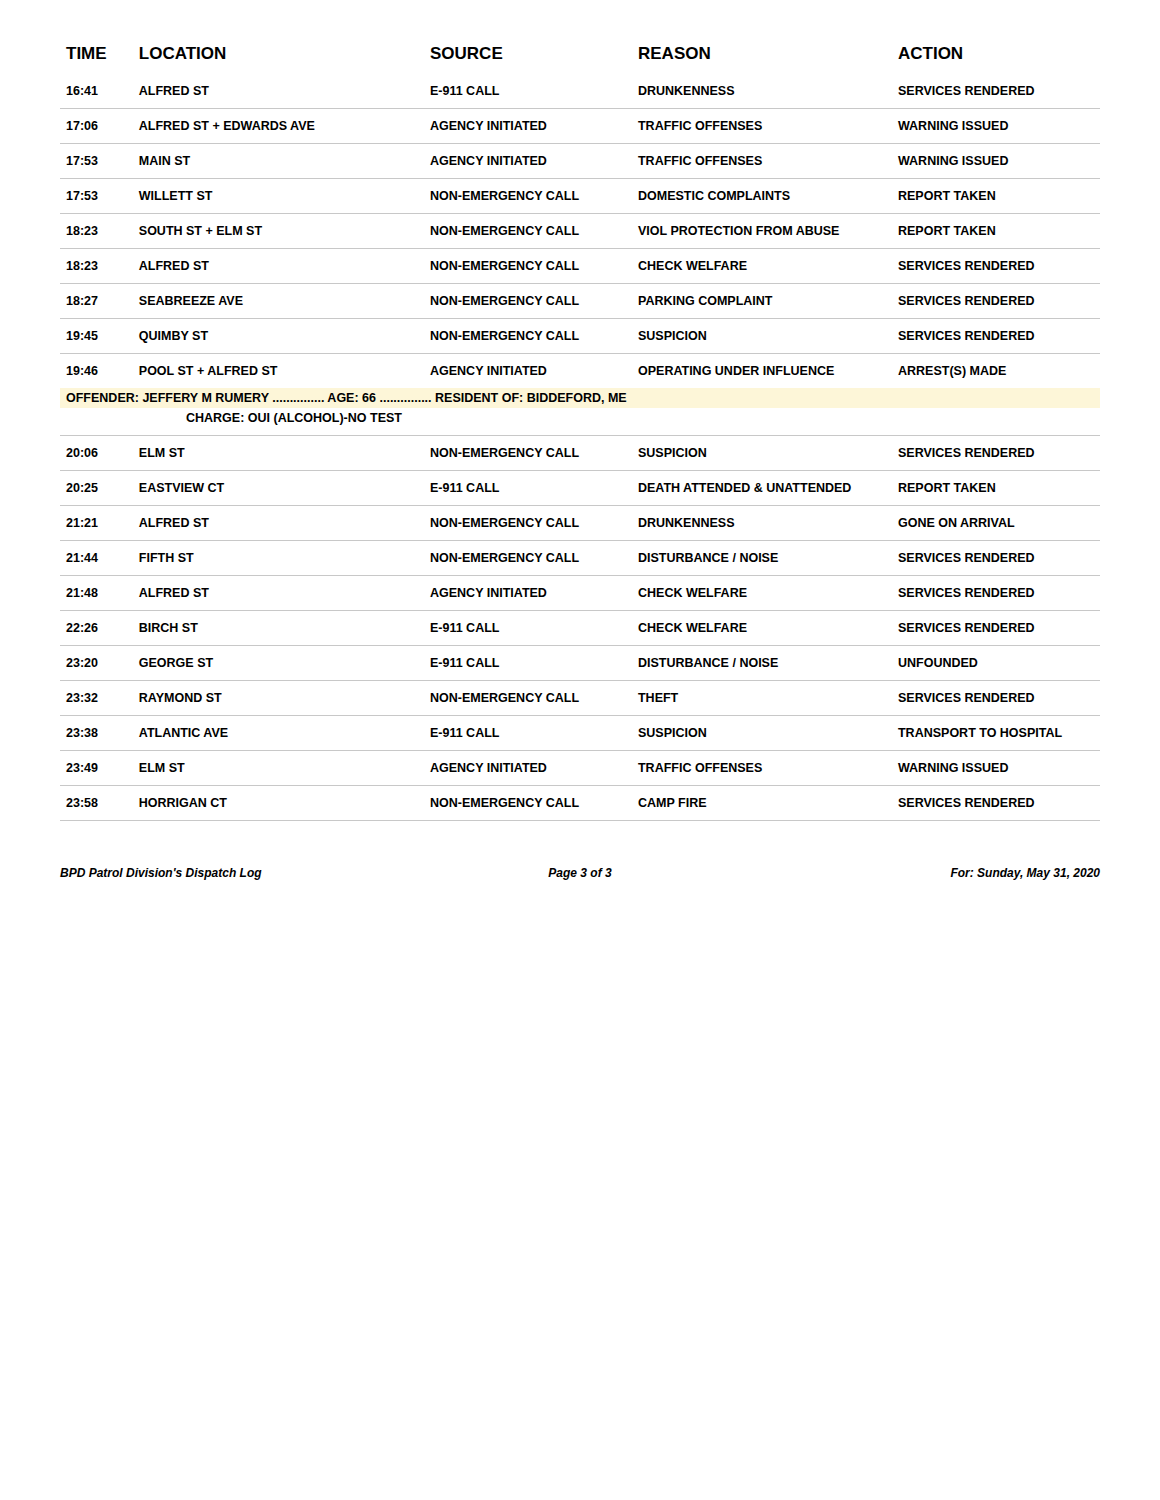| TIME | LOCATION | SOURCE | REASON | ACTION |
| --- | --- | --- | --- | --- |
| 16:41 | ALFRED ST | E-911 CALL | DRUNKENNESS | SERVICES RENDERED |
| 17:06 | ALFRED ST + EDWARDS AVE | AGENCY INITIATED | TRAFFIC OFFENSES | WARNING ISSUED |
| 17:53 | MAIN ST | AGENCY INITIATED | TRAFFIC OFFENSES | WARNING ISSUED |
| 17:53 | WILLETT ST | NON-EMERGENCY CALL | DOMESTIC COMPLAINTS | REPORT TAKEN |
| 18:23 | SOUTH ST + ELM ST | NON-EMERGENCY CALL | VIOL PROTECTION FROM ABUSE | REPORT TAKEN |
| 18:23 | ALFRED ST | NON-EMERGENCY CALL | CHECK WELFARE | SERVICES RENDERED |
| 18:27 | SEABREEZE AVE | NON-EMERGENCY CALL | PARKING COMPLAINT | SERVICES RENDERED |
| 19:45 | QUIMBY ST | NON-EMERGENCY CALL | SUSPICION | SERVICES RENDERED |
| 19:46 | POOL ST + ALFRED ST | AGENCY INITIATED | OPERATING UNDER INFLUENCE | ARREST(S) MADE |
| OFFENDER: JEFFERY M RUMERY ............... AGE: 66 ............... RESIDENT OF: BIDDEFORD, ME |
| CHARGE: OUI (ALCOHOL)-NO TEST |
| 20:06 | ELM ST | NON-EMERGENCY CALL | SUSPICION | SERVICES RENDERED |
| 20:25 | EASTVIEW CT | E-911 CALL | DEATH ATTENDED & UNATTENDED | REPORT TAKEN |
| 21:21 | ALFRED ST | NON-EMERGENCY CALL | DRUNKENNESS | GONE ON ARRIVAL |
| 21:44 | FIFTH ST | NON-EMERGENCY CALL | DISTURBANCE / NOISE | SERVICES RENDERED |
| 21:48 | ALFRED ST | AGENCY INITIATED | CHECK WELFARE | SERVICES RENDERED |
| 22:26 | BIRCH ST | E-911 CALL | CHECK WELFARE | SERVICES RENDERED |
| 23:20 | GEORGE ST | E-911 CALL | DISTURBANCE / NOISE | UNFOUNDED |
| 23:32 | RAYMOND ST | NON-EMERGENCY CALL | THEFT | SERVICES RENDERED |
| 23:38 | ATLANTIC AVE | E-911 CALL | SUSPICION | TRANSPORT TO HOSPITAL |
| 23:49 | ELM ST | AGENCY INITIATED | TRAFFIC OFFENSES | WARNING ISSUED |
| 23:58 | HORRIGAN CT | NON-EMERGENCY CALL | CAMP FIRE | SERVICES RENDERED |
BPD Patrol Division's Dispatch Log
Page 3 of 3
For: Sunday, May 31, 2020